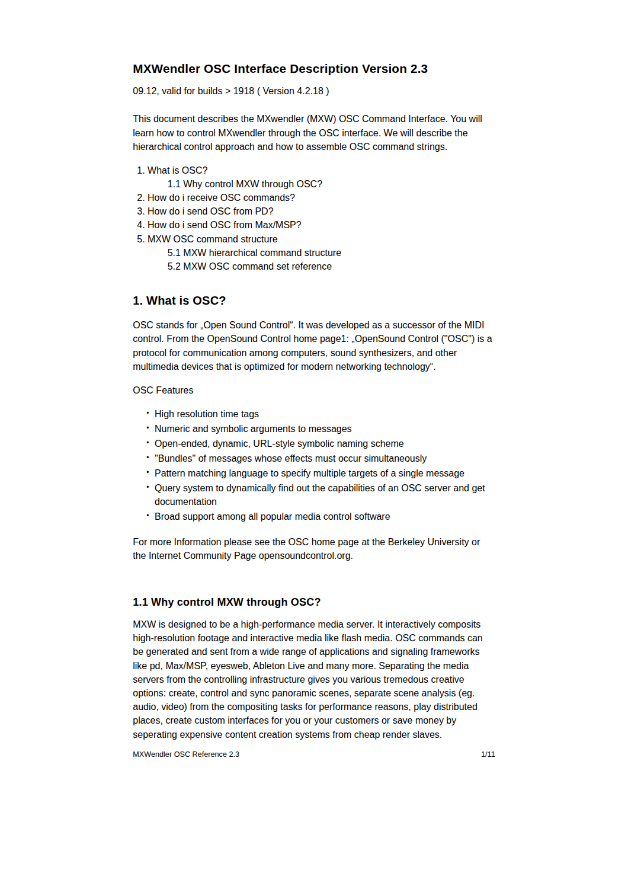MXWendler OSC Interface Description Version 2.3
09.12, valid for builds > 1918 ( Version 4.2.18 )
This document describes the MXwendler (MXW) OSC Command Interface. You will learn how to control MXwendler through the OSC interface. We will describe the hierarchical control approach and how to assemble OSC command strings.
What is OSC? 1.1 Why control MXW through OSC?
How do i receive OSC commands?
How do i send OSC from PD?
How do i send OSC from Max/MSP?
MXW OSC command structure 5.1 MXW hierarchical command structure 5.2 MXW OSC command set reference
1. What is OSC?
OSC stands for „Open Sound Control“. It was developed as a successor of the MIDI control. From the OpenSound Control home page1: „OpenSound Control ("OSC") is a protocol for communication among computers, sound synthesizers, and other multimedia devices that is optimized for modern networking technology“.
OSC Features
High resolution time tags
Numeric and symbolic arguments to messages
Open-ended, dynamic, URL-style symbolic naming scheme
"Bundles" of messages whose effects must occur simultaneously
Pattern matching language to specify multiple targets of a single message
Query system to dynamically find out the capabilities of an OSC server and get documentation
Broad support among all popular media control software
For more Information please see the OSC home page at the Berkeley University or the Internet Community Page opensoundcontrol.org.
1.1 Why control MXW through OSC?
MXW is designed to be a high-performance media server. It interactively composits high-resolution footage and interactive media like flash media. OSC commands can be generated and sent from a wide range of applications and signaling frameworks like pd, Max/MSP, eyesweb, Ableton Live and many more. Separating the media servers from the controlling infrastructure gives you various tremedous creative options: create, control and sync panoramic scenes, separate scene analysis (eg. audio, video) from the compositing tasks for performance reasons, play distributed places, create custom interfaces for you or your customers or save money by seperating expensive content creation systems from cheap render slaves.
MXWendler OSC Reference 2.3 1/11